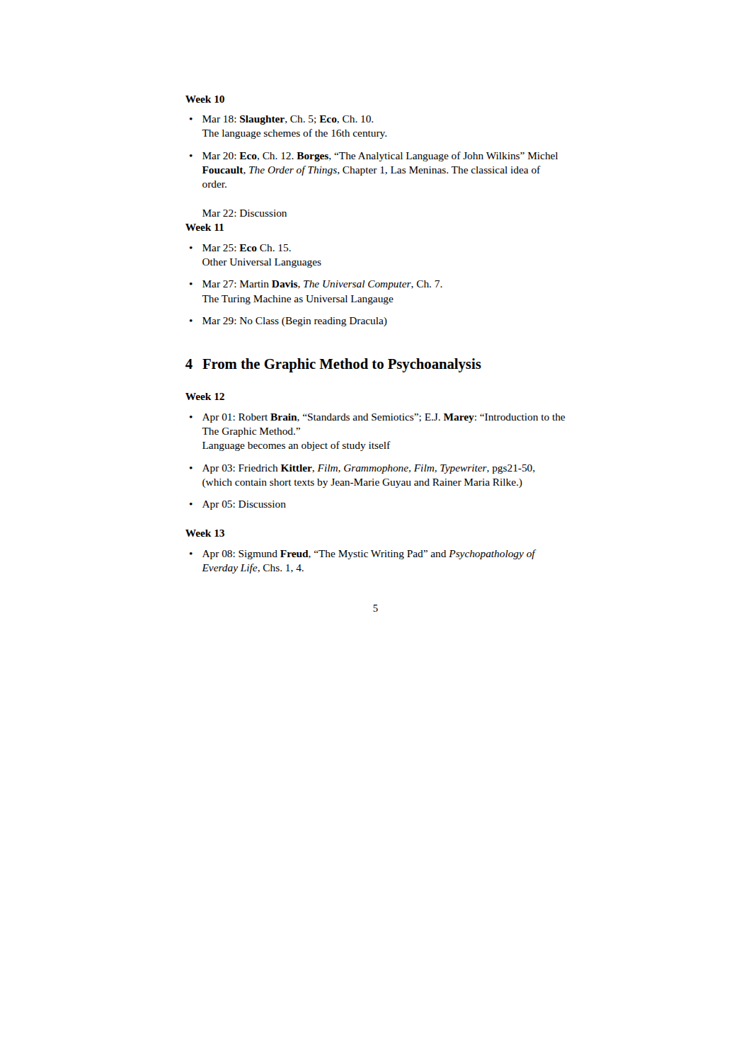Week 10
Mar 18: Slaughter, Ch. 5; Eco, Ch. 10.
The language schemes of the 16th century.
Mar 20: Eco, Ch. 12. Borges, “The Analytical Language of John Wilkins” Michel Foucault, The Order of Things, Chapter 1, Las Meninas. The classical idea of order.
Mar 22: Discussion
Week 11
Mar 25: Eco Ch. 15.
Other Universal Languages
Mar 27: Martin Davis, The Universal Computer, Ch. 7.
The Turing Machine as Universal Langauge
Mar 29: No Class (Begin reading Dracula)
4 From the Graphic Method to Psychoanalysis
Week 12
Apr 01: Robert Brain, “Standards and Semiotics”; E.J. Marey: “Introduction to the The Graphic Method.”
Language becomes an object of study itself
Apr 03: Friedrich Kittler, Film, Grammophone, Film, Typewriter, pgs21-50, (which contain short texts by Jean-Marie Guyau and Rainer Maria Rilke.)
Apr 05: Discussion
Week 13
Apr 08: Sigmund Freud, “The Mystic Writing Pad” and Psychopathology of Everday Life, Chs. 1, 4.
5